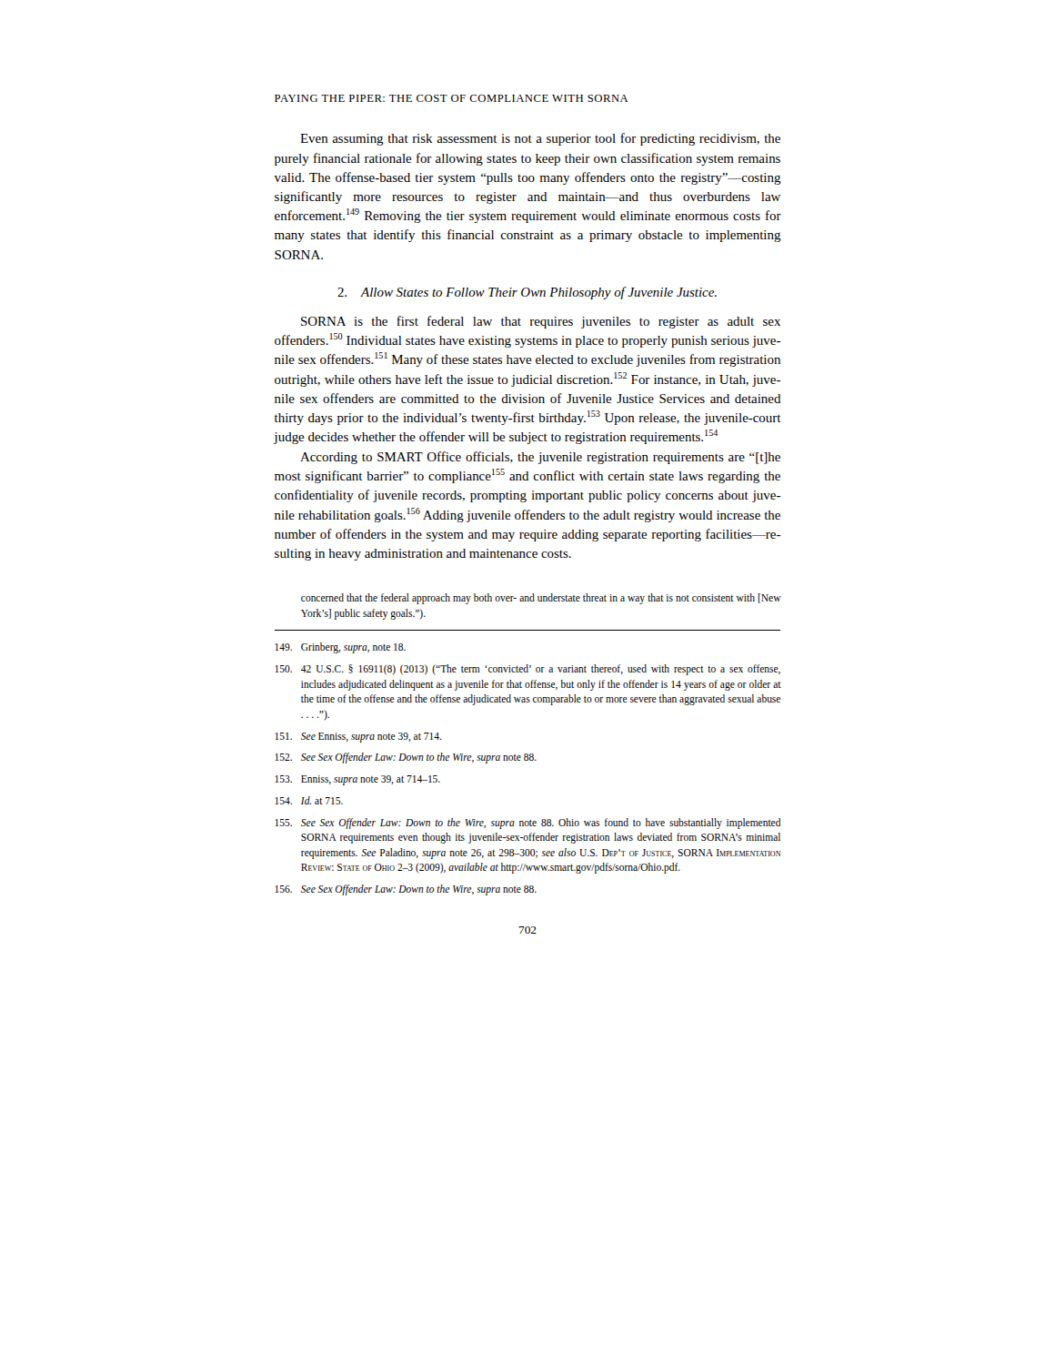Paying the Piper: The Cost of Compliance with SORNA
Even assuming that risk assessment is not a superior tool for predicting recidivism, the purely financial rationale for allowing states to keep their own classification system remains valid. The offense-based tier system “pulls too many offenders onto the registry”—costing significantly more resources to register and maintain—and thus overburdens law enforcement.149 Removing the tier system requirement would eliminate enormous costs for many states that identify this financial constraint as a primary obstacle to implementing SORNA.
2. Allow States to Follow Their Own Philosophy of Juvenile Justice.
SORNA is the first federal law that requires juveniles to register as adult sex offenders.150 Individual states have existing systems in place to properly punish serious juvenile sex offenders.151 Many of these states have elected to exclude juveniles from registration outright, while others have left the issue to judicial discretion.152 For instance, in Utah, juvenile sex offenders are committed to the division of Juvenile Justice Services and detained thirty days prior to the individual’s twenty-first birthday.153 Upon release, the juvenile-court judge decides whether the offender will be subject to registration requirements.154
According to SMART Office officials, the juvenile registration requirements are “[t]he most significant barrier” to compliance155 and conflict with certain state laws regarding the confidentiality of juvenile records, prompting important public policy concerns about juvenile rehabilitation goals.156 Adding juvenile offenders to the adult registry would increase the number of offenders in the system and may require adding separate reporting facilities—resulting in heavy administration and maintenance costs.
concerned that the federal approach may both over- and understate threat in a way that is not consistent with [New York’s] public safety goals.”).
149.
Grinberg, supra, note 18.
150.
42 U.S.C. § 16911(8) (2013) (“The term ‘convicted’ or a variant thereof, used with respect to a sex offense, includes adjudicated delinquent as a juvenile for that offense, but only if the offender is 14 years of age or older at the time of the offense and the offense adjudicated was comparable to or more severe than aggravated sexual abuse . . . .”).
151.
See Enniss, supra note 39, at 714.
152.
See Sex Offender Law: Down to the Wire, supra note 88.
153.
Enniss, supra note 39, at 714–15.
154.
Id. at 715.
155.
See Sex Offender Law: Down to the Wire, supra note 88. Ohio was found to have substantially implemented SORNA requirements even though its juvenile-sex-offender registration laws deviated from SORNA’s minimal requirements. See Paladino, supra note 26, at 298–300; see also U.S. Dep’t of Justice, SORNA Implementation Review: State of Ohio 2–3 (2009), available at http://www.smart.gov/pdfs/sorna/Ohio.pdf.
156.
See Sex Offender Law: Down to the Wire, supra note 88.
702